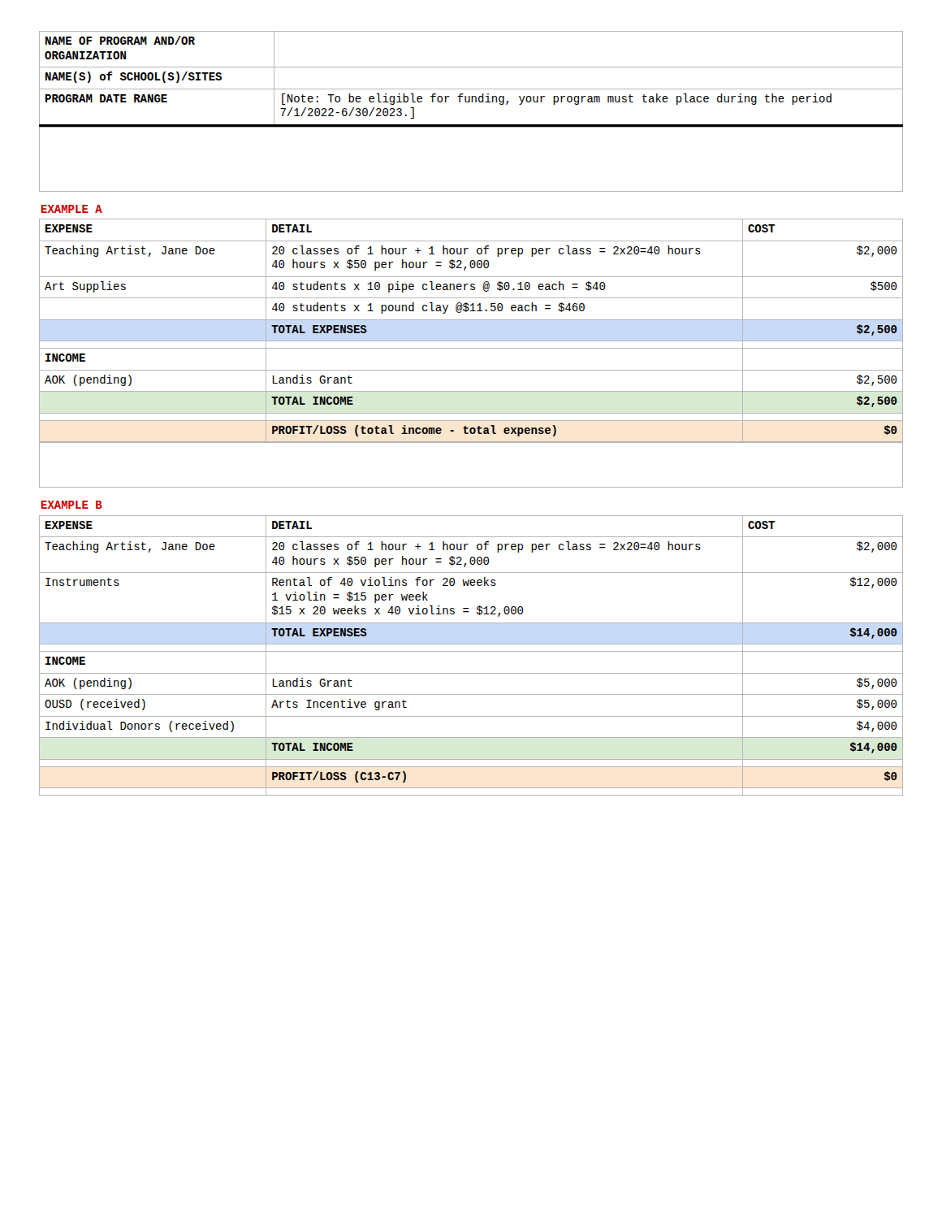| NAME OF PROGRAM AND/OR ORGANIZATION | |
| NAME(S) of SCHOOL(S)/SITES | |
| PROGRAM DATE RANGE | [Note: To be eligible for funding, your program must take place during the period 7/1/2022-6/30/2023.] |
EXAMPLE A
| EXPENSE | DETAIL | COST |
| Teaching Artist, Jane Doe | 20 classes of 1 hour + 1 hour of prep per class = 2x20=40 hours 40 hours x $50 per hour = $2,000 | $2,000 |
| Art Supplies | 40 students x 10 pipe cleaners @ $0.10 each = $40 | $500 |
| | 40 students x 1 pound clay @$11.50 each = $460 | |
| | TOTAL EXPENSES | $2,500 |
| INCOME | | |
| AOK (pending) | Landis Grant | $2,500 |
| | TOTAL INCOME | $2,500 |
| | PROFIT/LOSS (total income - total expense) | $0 |
EXAMPLE B
| EXPENSE | DETAIL | COST |
| Teaching Artist, Jane Doe | 20 classes of 1 hour + 1 hour of prep per class = 2x20=40 hours 40 hours x $50 per hour = $2,000 | $2,000 |
| Instruments | Rental of 40 violins for 20 weeks 1 violin = $15 per week $15 x 20 weeks x 40 violins = $12,000 | $12,000 |
| | TOTAL EXPENSES | $14,000 |
| INCOME | | |
| AOK (pending) | Landis Grant | $5,000 |
| OUSD (received) | Arts Incentive grant | $5,000 |
| Individual Donors (received) | | $4,000 |
| | TOTAL INCOME | $14,000 |
| | PROFIT/LOSS (C13-C7) | $0 |